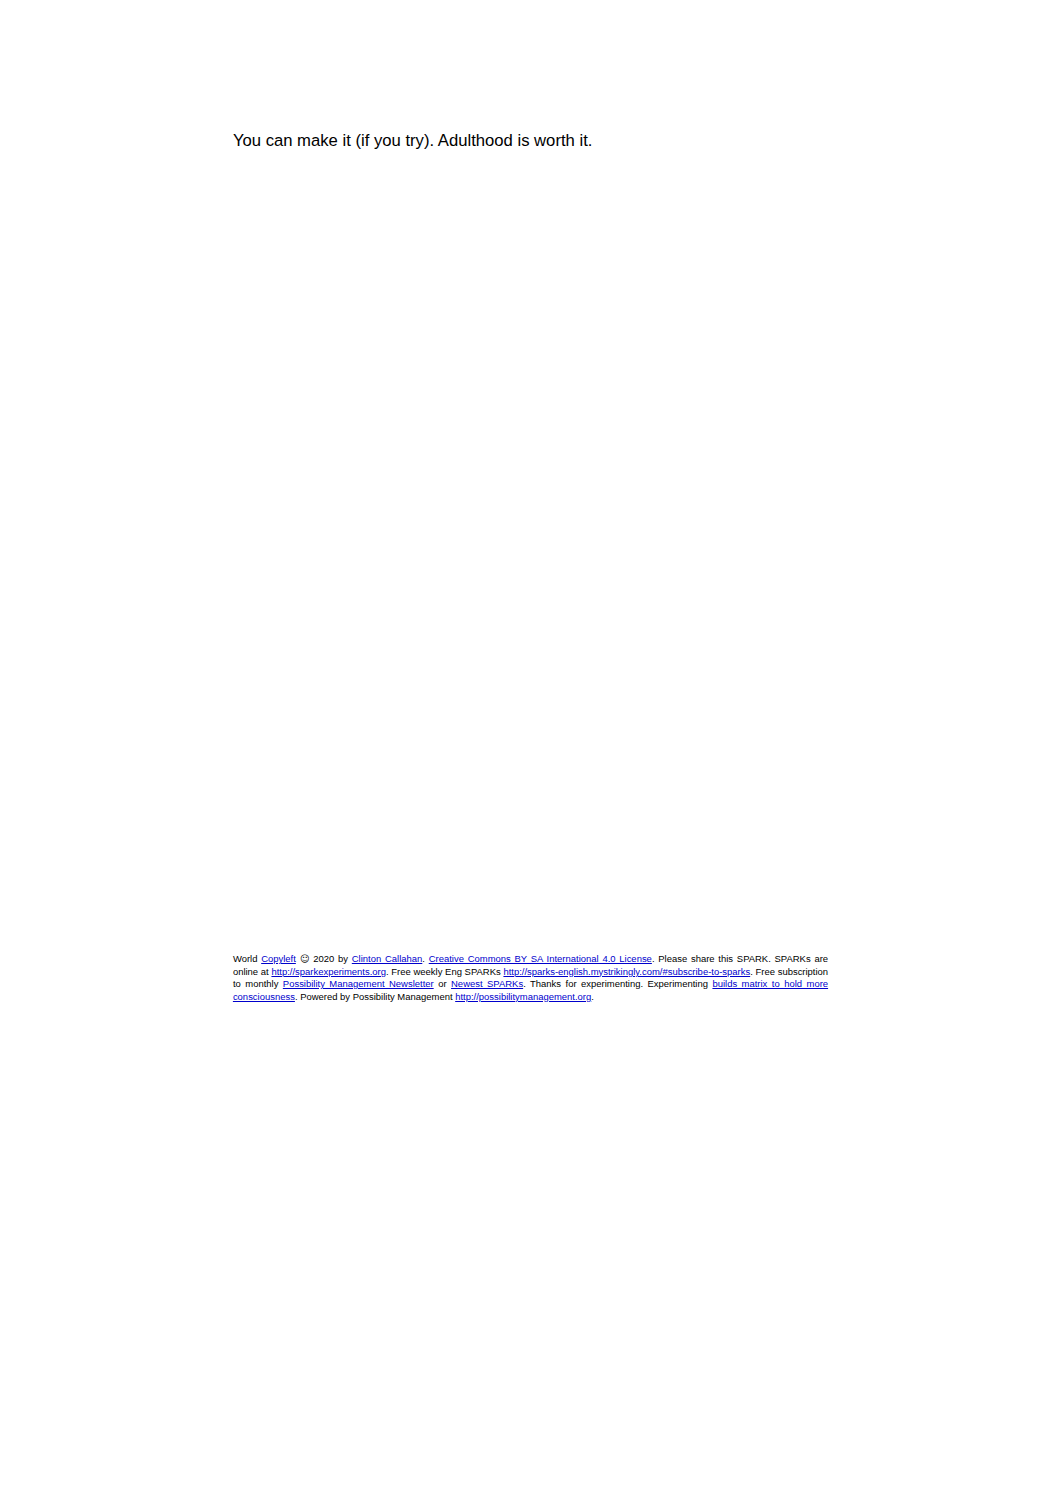You can make it (if you try). Adulthood is worth it.
World Copyleft ☺ 2020 by Clinton Callahan. Creative Commons BY SA International 4.0 License. Please share this SPARK. SPARKs are online at http://sparkexperiments.org. Free weekly Eng SPARKs http://sparks-english.mystrikingly.com/#subscribe-to-sparks. Free subscription to monthly Possibility Management Newsletter or Newest SPARKs. Thanks for experimenting. Experimenting builds matrix to hold more consciousness. Powered by Possibility Management http://possibilitymanagement.org.